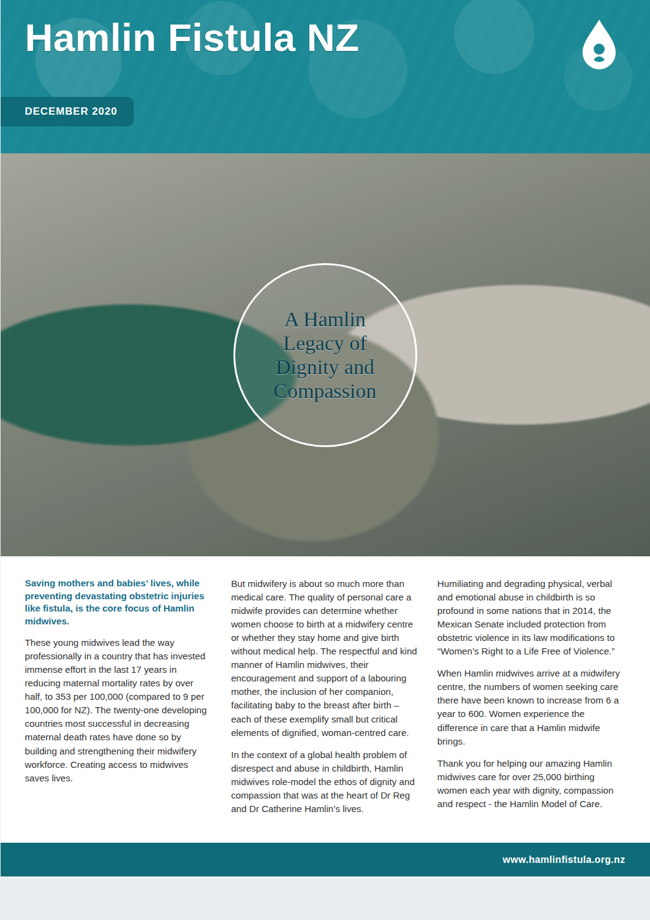Hamlin Fistula NZ
DECEMBER 2020
A Hamlin
Legacy of
Dignity and
Compassion
Saving mothers and babies’ lives, while preventing devastating obstetric injuries like fistula, is the core focus of Hamlin midwives.
These young midwives lead the way professionally in a country that has invested immense effort in the last 17 years in reducing maternal mortality rates by over half, to 353 per 100,000 (compared to 9 per 100,000 for NZ). The twenty-one developing countries most successful in decreasing maternal death rates have done so by building and strengthening their midwifery workforce. Creating access to midwives saves lives.
But midwifery is about so much more than medical care. The quality of personal care a midwife provides can determine whether women choose to birth at a midwifery centre or whether they stay home and give birth without medical help. The respectful and kind manner of Hamlin midwives, their encouragement and support of a labouring mother, the inclusion of her companion, facilitating baby to the breast after birth – each of these exemplify small but critical elements of dignified, woman-centred care.
In the context of a global health problem of disrespect and abuse in childbirth, Hamlin midwives role-model the ethos of dignity and compassion that was at the heart of Dr Reg and Dr Catherine Hamlin’s lives.
Humiliating and degrading physical, verbal and emotional abuse in childbirth is so profound in some nations that in 2014, the Mexican Senate included protection from obstetric violence in its law modifications to “Women’s Right to a Life Free of Violence.”
When Hamlin midwives arrive at a midwifery centre, the numbers of women seeking care there have been known to increase from 6 a year to 600. Women experience the difference in care that a Hamlin midwife brings.
Thank you for helping our amazing Hamlin midwives care for over 25,000 birthing women each year with dignity, compassion and respect - the Hamlin Model of Care.
www.hamlinfistula.org.nz